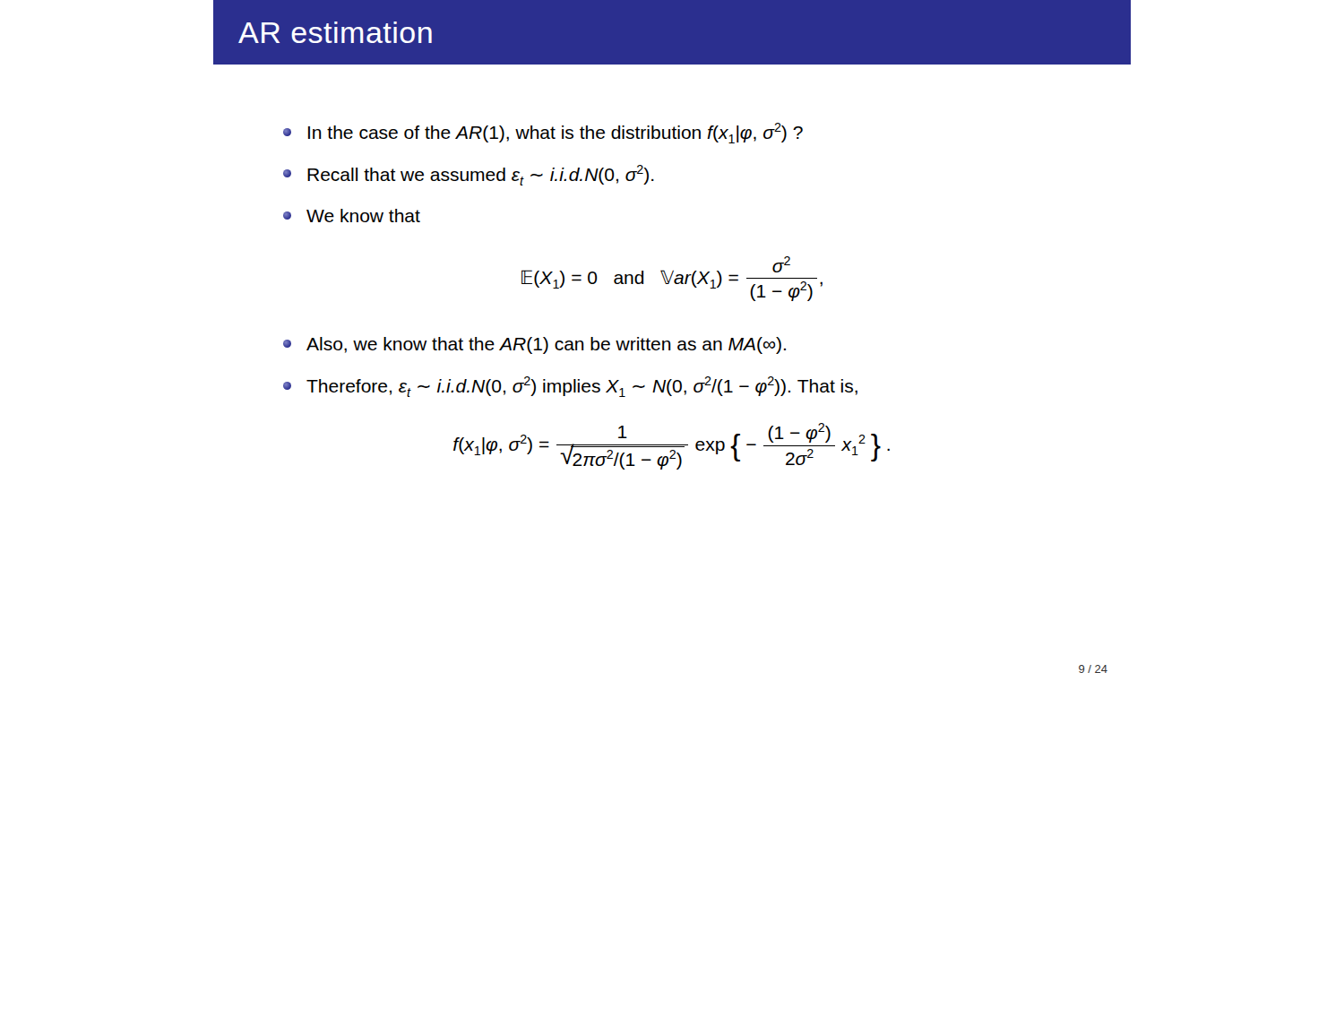AR estimation
In the case of the AR(1), what is the distribution f(x1|φ, σ2) ?
Recall that we assumed εt ∼ i.i.d.N(0, σ2).
We know that
𝔼(X1) = 0 and 𝕍ar(X1) = σ2 (1 − φ2) ,
Also, we know that the AR(1) can be written as an MA(∞).
Therefore, εt ∼ i.i.d.N(0, σ2) implies X1 ∼ N(0, σ2/(1 − φ2)). That is,
f(x1|φ, σ2) = 1 2πσ2/(1 − φ2) exp { − (1 − φ2) 2σ2 x12 } .
9 / 24